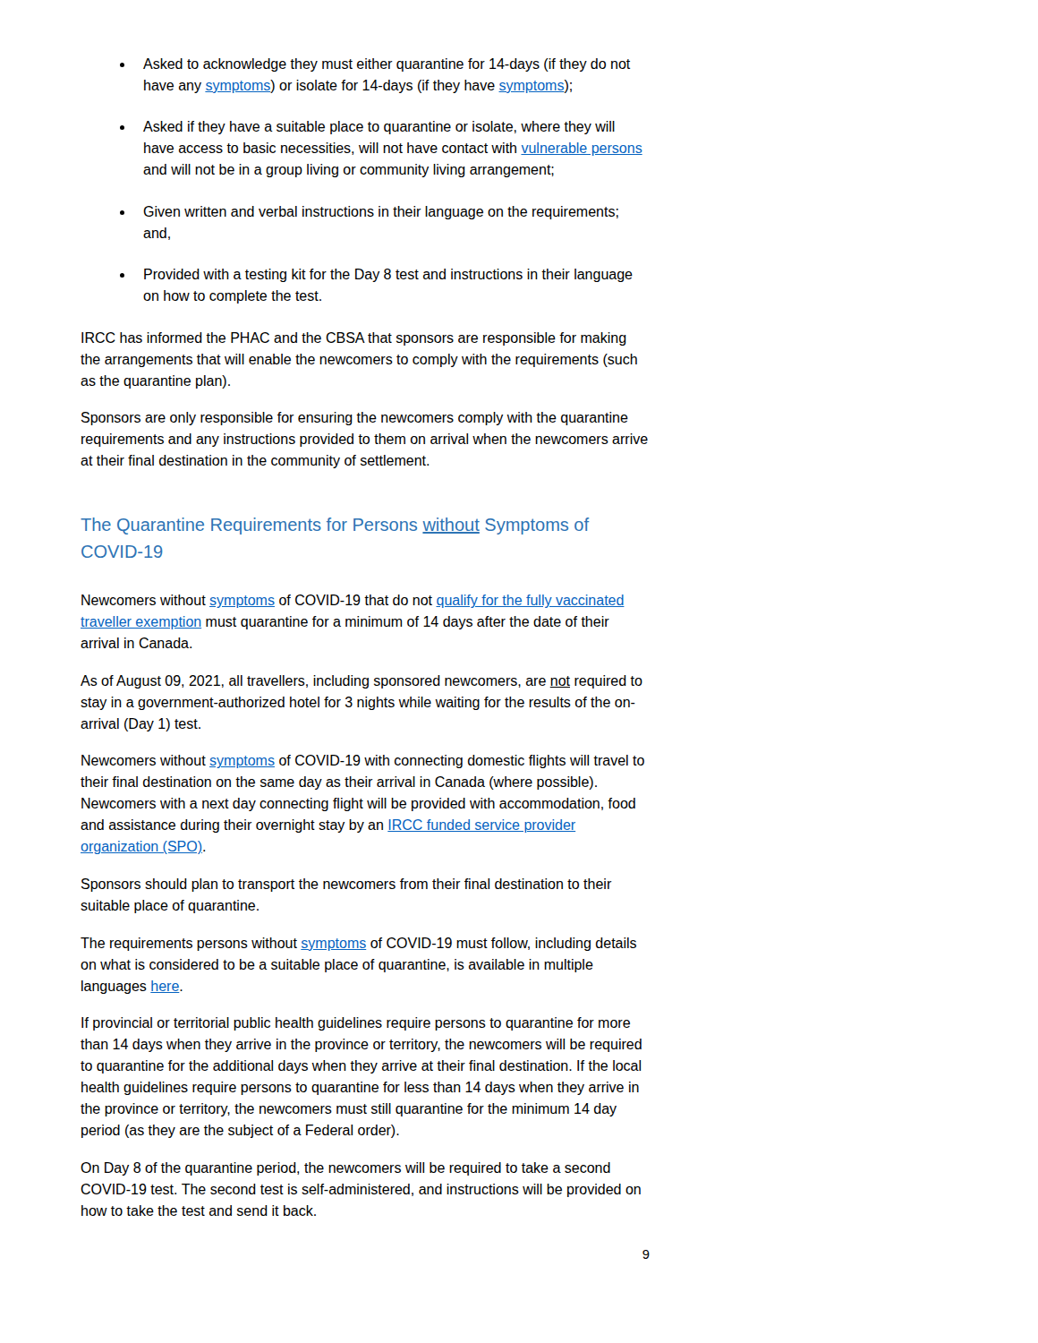Asked to acknowledge they must either quarantine for 14-days (if they do not have any symptoms) or isolate for 14-days (if they have symptoms);
Asked if they have a suitable place to quarantine or isolate, where they will have access to basic necessities, will not have contact with vulnerable persons and will not be in a group living or community living arrangement;
Given written and verbal instructions in their language on the requirements; and,
Provided with a testing kit for the Day 8 test and instructions in their language on how to complete the test.
IRCC has informed the PHAC and the CBSA that sponsors are responsible for making the arrangements that will enable the newcomers to comply with the requirements (such as the quarantine plan).
Sponsors are only responsible for ensuring the newcomers comply with the quarantine requirements and any instructions provided to them on arrival when the newcomers arrive at their final destination in the community of settlement.
The Quarantine Requirements for Persons without Symptoms of COVID-19
Newcomers without symptoms of COVID-19 that do not qualify for the fully vaccinated traveller exemption must quarantine for a minimum of 14 days after the date of their arrival in Canada.
As of August 09, 2021, all travellers, including sponsored newcomers, are not required to stay in a government-authorized hotel for 3 nights while waiting for the results of the on-arrival (Day 1) test.
Newcomers without symptoms of COVID-19 with connecting domestic flights will travel to their final destination on the same day as their arrival in Canada (where possible). Newcomers with a next day connecting flight will be provided with accommodation, food and assistance during their overnight stay by an IRCC funded service provider organization (SPO).
Sponsors should plan to transport the newcomers from their final destination to their suitable place of quarantine.
The requirements persons without symptoms of COVID-19 must follow, including details on what is considered to be a suitable place of quarantine, is available in multiple languages here.
If provincial or territorial public health guidelines require persons to quarantine for more than 14 days when they arrive in the province or territory, the newcomers will be required to quarantine for the additional days when they arrive at their final destination. If the local health guidelines require persons to quarantine for less than 14 days when they arrive in the province or territory, the newcomers must still quarantine for the minimum 14 day period (as they are the subject of a Federal order).
On Day 8 of the quarantine period, the newcomers will be required to take a second COVID-19 test. The second test is self-administered, and instructions will be provided on how to take the test and send it back.
9